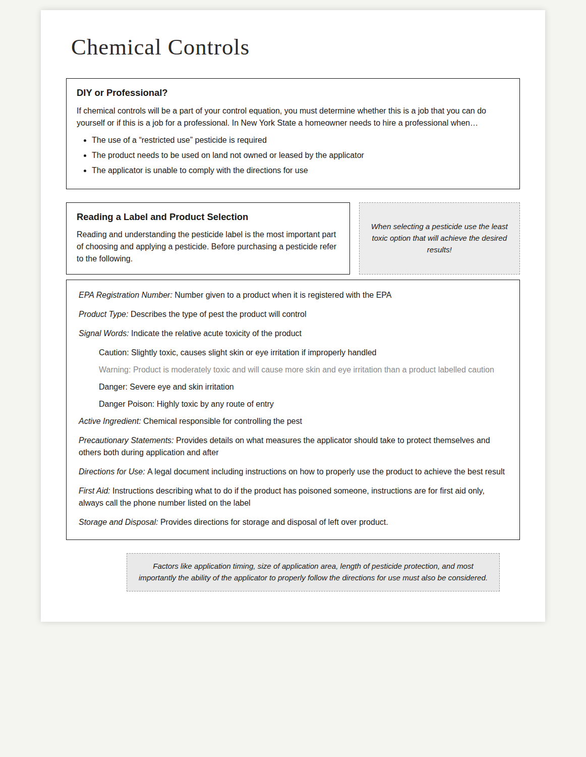Chemical Controls
DIY or Professional?
If chemical controls will be a part of your control equation, you must determine whether this is a job that you can do yourself or if this is a job for a professional. In New York State a homeowner needs to hire a professional when…
The use of a “restricted use” pesticide is required
The product needs to be used on land not owned or leased by the applicator
The applicator is unable to comply with the directions for use
Reading a Label and Product Selection
Reading and understanding the pesticide label is the most important part of choosing and applying a pesticide. Before purchasing a pesticide refer to the following.
When selecting a pesticide use the least toxic option that will achieve the desired results!
EPA Registration Number:
Number given to a product when it is registered with the EPA
Product Type:
Describes the type of pest the product will control
Signal Words:
Indicate the relative acute toxicity of the product
Caution: Slightly toxic, causes slight skin or eye irritation if improperly handled
Warning: Product is moderately toxic and will cause more skin and eye irritation than a product labelled caution
Danger: Severe eye and skin irritation
Danger Poison: Highly toxic by any route of entry
Active Ingredient:
Chemical responsible for controlling the pest
Precautionary Statements:
Provides details on what measures the applicator should take to protect themselves and others both during application and after
Directions for Use:
A legal document including instructions on how to properly use the product to achieve the best result
First Aid:
Instructions describing what to do if the product has poisoned someone, instructions are for first aid only, always call the phone number listed on the label
Storage and Disposal:
Provides directions for storage and disposal of left over product.
Factors like application timing, size of application area, length of pesticide protection, and most importantly the ability of the applicator to properly follow the directions for use must also be considered.